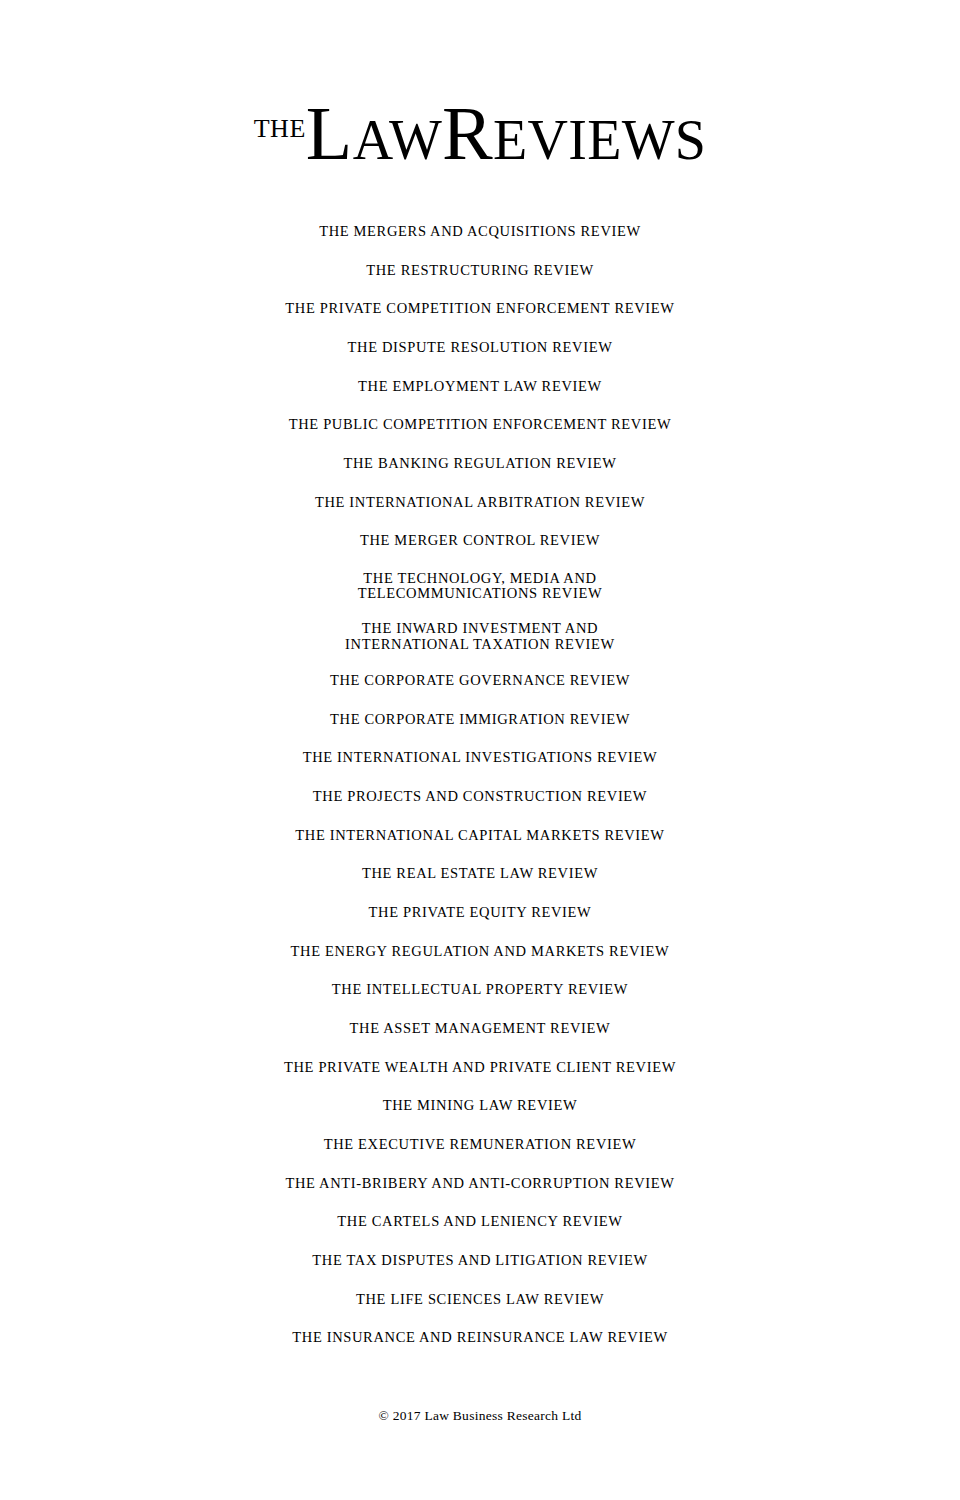THE LAW REVIEWS
The Mergers and Acquisitions Review
The Restructuring Review
The Private Competition Enforcement Review
The Dispute Resolution Review
The Employment Law Review
The Public Competition Enforcement Review
The Banking Regulation Review
The International Arbitration Review
The Merger Control Review
The Technology, Media and
Telecommunications Review
The Inward Investment and
International Taxation Review
The Corporate Governance Review
The Corporate Immigration Review
The International Investigations Review
The Projects and Construction Review
The International Capital Markets Review
The Real Estate Law Review
The Private Equity Review
The Energy Regulation and Markets Review
The Intellectual Property Review
The Asset Management Review
The Private Wealth and Private Client Review
The Mining Law Review
The Executive Remuneration Review
The Anti-Bribery and Anti-Corruption Review
The Cartels and Leniency Review
The Tax Disputes and Litigation Review
The Life Sciences Law Review
The Insurance and Reinsurance Law Review
© 2017 Law Business Research Ltd